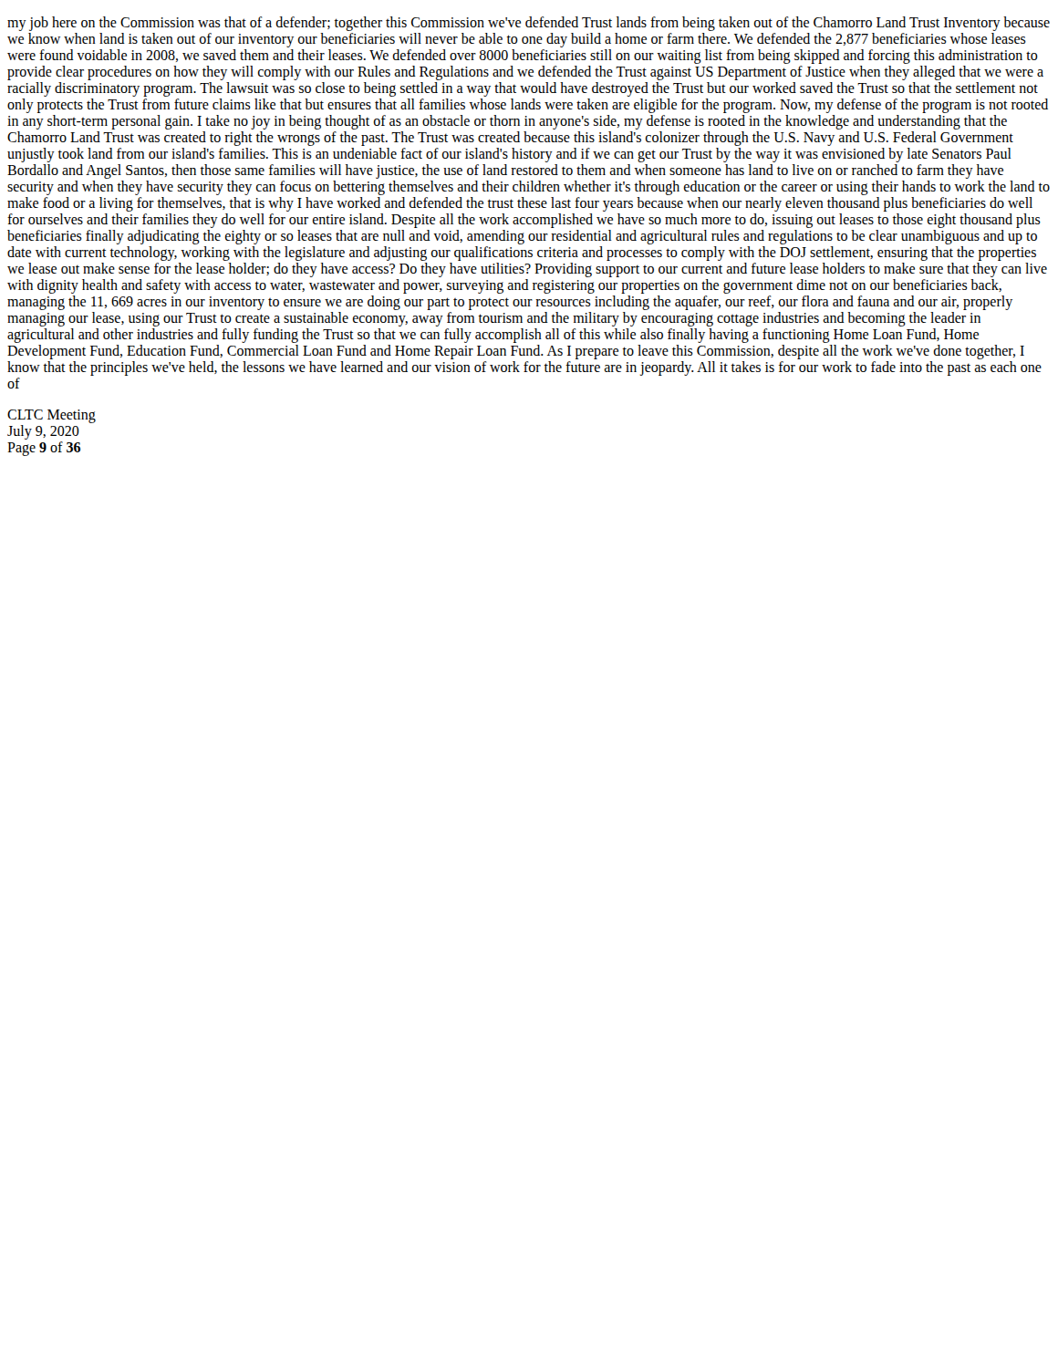my job here on the Commission was that of a defender; together this Commission we've defended Trust lands from being taken out of the Chamorro Land Trust Inventory because we know when land is taken out of our inventory our beneficiaries will never be able to one day build a home or farm there. We defended the 2,877 beneficiaries whose leases were found voidable in 2008, we saved them and their leases. We defended over 8000 beneficiaries still on our waiting list from being skipped and forcing this administration to provide clear procedures on how they will comply with our Rules and Regulations and we defended the Trust against US Department of Justice when they alleged that we were a racially discriminatory program. The lawsuit was so close to being settled in a way that would have destroyed the Trust but our worked saved the Trust so that the settlement not only protects the Trust from future claims like that but ensures that all families whose lands were taken are eligible for the program. Now, my defense of the program is not rooted in any short-term personal gain. I take no joy in being thought of as an obstacle or thorn in anyone's side, my defense is rooted in the knowledge and understanding that the Chamorro Land Trust was created to right the wrongs of the past. The Trust was created because this island's colonizer through the U.S. Navy and U.S. Federal Government unjustly took land from our island's families. This is an undeniable fact of our island's history and if we can get our Trust by the way it was envisioned by late Senators Paul Bordallo and Angel Santos, then those same families will have justice, the use of land restored to them and when someone has land to live on or ranched to farm they have security and when they have security they can focus on bettering themselves and their children whether it's through education or the career or using their hands to work the land to make food or a living for themselves, that is why I have worked and defended the trust these last four years because when our nearly eleven thousand plus beneficiaries do well for ourselves and their families they do well for our entire island. Despite all the work accomplished we have so much more to do, issuing out leases to those eight thousand plus beneficiaries finally adjudicating the eighty or so leases that are null and void, amending our residential and agricultural rules and regulations to be clear unambiguous and up to date with current technology, working with the legislature and adjusting our qualifications criteria and processes to comply with the DOJ settlement, ensuring that the properties we lease out make sense for the lease holder; do they have access? Do they have utilities? Providing support to our current and future lease holders to make sure that they can live with dignity health and safety with access to water, wastewater and power, surveying and registering our properties on the government dime not on our beneficiaries back, managing the 11, 669 acres in our inventory to ensure we are doing our part to protect our resources including the aquafer, our reef, our flora and fauna and our air, properly managing our lease, using our Trust to create a sustainable economy, away from tourism and the military by encouraging cottage industries and becoming the leader in agricultural and other industries and fully funding the Trust so that we can fully accomplish all of this while also finally having a functioning Home Loan Fund, Home Development Fund, Education Fund, Commercial Loan Fund and Home Repair Loan Fund. As I prepare to leave this Commission, despite all the work we've done together, I know that the principles we've held, the lessons we have learned and our vision of work for the future are in jeopardy. All it takes is for our work to fade into the past as each one of
CLTC Meeting
July 9, 2020
Page 9 of 36